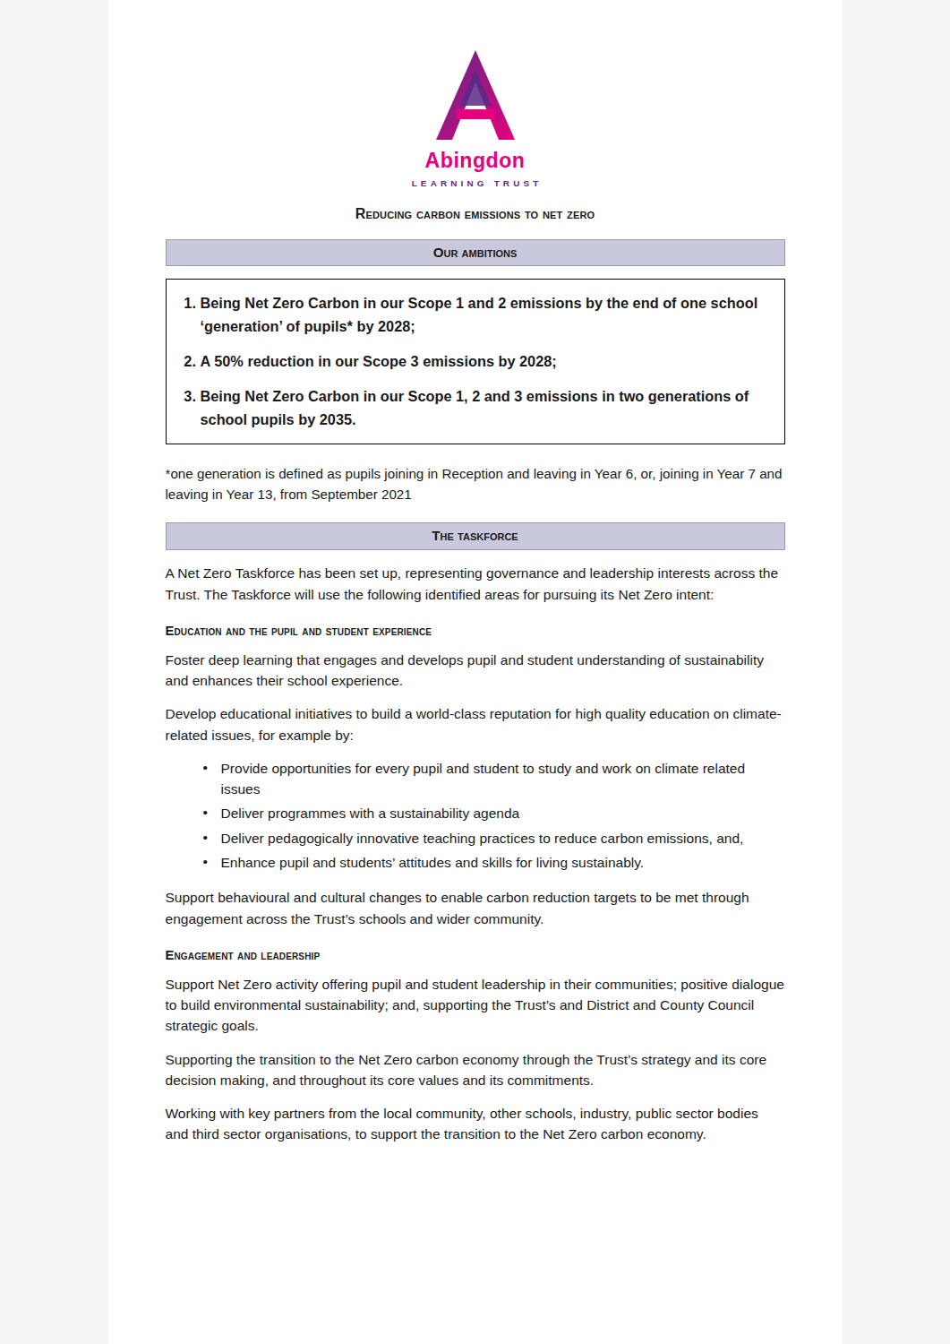Abingdon
LEARNING TRUST
Reducing Carbon Emissions to Net Zero
Our Ambitions
Being Net Zero Carbon in our Scope 1 and 2 emissions by the end of one school ‘generation’ of pupils* by 2028;
A 50% reduction in our Scope 3 emissions by 2028;
Being Net Zero Carbon in our Scope 1, 2 and 3 emissions in two generations of school pupils by 2035.
*one generation is defined as pupils joining in Reception and leaving in Year 6, or, joining in Year 7 and leaving in Year 13, from September 2021
The Taskforce
A Net Zero Taskforce has been set up, representing governance and leadership interests across the Trust. The Taskforce will use the following identified areas for pursuing its Net Zero intent:
Education and the Pupil and Student Experience
Foster deep learning that engages and develops pupil and student understanding of sustainability and enhances their school experience.
Develop educational initiatives to build a world-class reputation for high quality education on climate-related issues, for example by:
Provide opportunities for every pupil and student to study and work on climate related issues
Deliver programmes with a sustainability agenda
Deliver pedagogically innovative teaching practices to reduce carbon emissions, and,
Enhance pupil and students’ attitudes and skills for living sustainably.
Support behavioural and cultural changes to enable carbon reduction targets to be met through engagement across the Trust’s schools and wider community.
Engagement and Leadership
Support Net Zero activity offering pupil and student leadership in their communities; positive dialogue to build environmental sustainability; and, supporting the Trust’s and District and County Council strategic goals.
Supporting the transition to the Net Zero carbon economy through the Trust’s strategy and its core decision making, and throughout its core values and its commitments.
Working with key partners from the local community, other schools, industry, public sector bodies and third sector organisations, to support the transition to the Net Zero carbon economy.